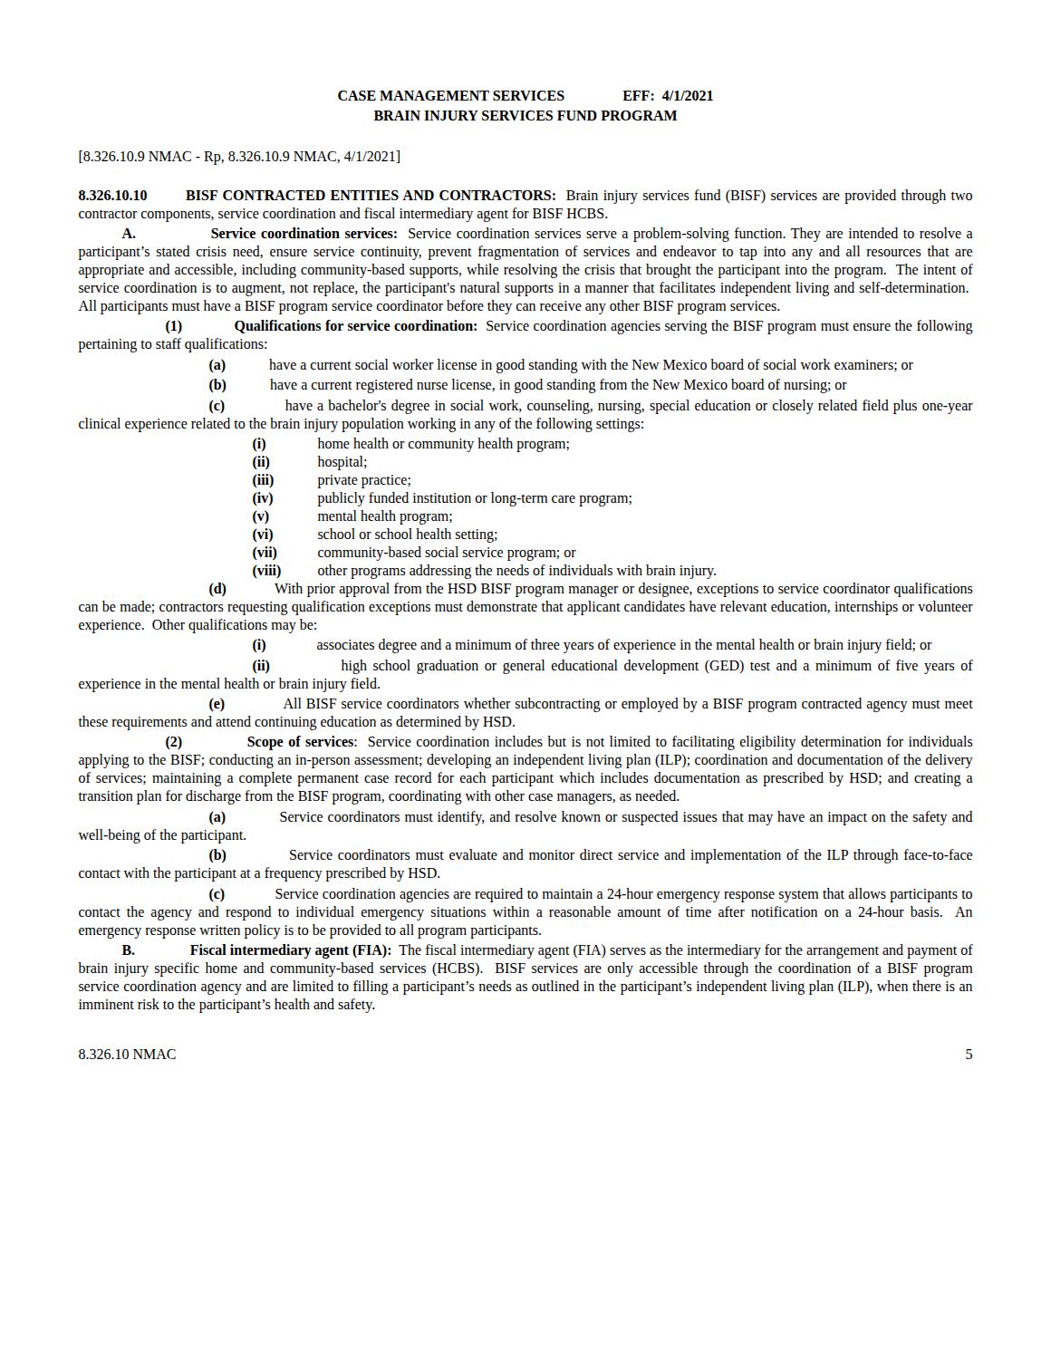CASE MANAGEMENT SERVICES EFF: 4/1/2021
BRAIN INJURY SERVICES FUND PROGRAM
[8.326.10.9 NMAC - Rp, 8.326.10.9 NMAC, 4/1/2021]
8.326.10.10 BISF CONTRACTED ENTITIES AND CONTRACTORS: Brain injury services fund (BISF) services are provided through two contractor components, service coordination and fiscal intermediary agent for BISF HCBS.
A. Service coordination services: Service coordination services serve a problem-solving function. They are intended to resolve a participant’s stated crisis need, ensure service continuity, prevent fragmentation of services and endeavor to tap into any and all resources that are appropriate and accessible, including community-based supports, while resolving the crisis that brought the participant into the program. The intent of service coordination is to augment, not replace, the participant's natural supports in a manner that facilitates independent living and self-determination. All participants must have a BISF program service coordinator before they can receive any other BISF program services.
(1) Qualifications for service coordination: Service coordination agencies serving the BISF program must ensure the following pertaining to staff qualifications:
(a) have a current social worker license in good standing with the New Mexico board of social work examiners; or
(b) have a current registered nurse license, in good standing from the New Mexico board of nursing; or
(c) have a bachelor's degree in social work, counseling, nursing, special education or closely related field plus one-year clinical experience related to the brain injury population working in any of the following settings:
(i) home health or community health program;
(ii) hospital;
(iii) private practice;
(iv) publicly funded institution or long-term care program;
(v) mental health program;
(vi) school or school health setting;
(vii) community-based social service program; or
(viii) other programs addressing the needs of individuals with brain injury.
(d) With prior approval from the HSD BISF program manager or designee, exceptions to service coordinator qualifications can be made; contractors requesting qualification exceptions must demonstrate that applicant candidates have relevant education, internships or volunteer experience. Other qualifications may be:
(i) associates degree and a minimum of three years of experience in the mental health or brain injury field; or
(ii) high school graduation or general educational development (GED) test and a minimum of five years of experience in the mental health or brain injury field.
(e) All BISF service coordinators whether subcontracting or employed by a BISF program contracted agency must meet these requirements and attend continuing education as determined by HSD.
(2) Scope of services: Service coordination includes but is not limited to facilitating eligibility determination for individuals applying to the BISF; conducting an in-person assessment; developing an independent living plan (ILP); coordination and documentation of the delivery of services; maintaining a complete permanent case record for each participant which includes documentation as prescribed by HSD; and creating a transition plan for discharge from the BISF program, coordinating with other case managers, as needed.
(a) Service coordinators must identify, and resolve known or suspected issues that may have an impact on the safety and well-being of the participant.
(b) Service coordinators must evaluate and monitor direct service and implementation of the ILP through face-to-face contact with the participant at a frequency prescribed by HSD.
(c) Service coordination agencies are required to maintain a 24-hour emergency response system that allows participants to contact the agency and respond to individual emergency situations within a reasonable amount of time after notification on a 24-hour basis. An emergency response written policy is to be provided to all program participants.
B. Fiscal intermediary agent (FIA): The fiscal intermediary agent (FIA) serves as the intermediary for the arrangement and payment of brain injury specific home and community-based services (HCBS). BISF services are only accessible through the coordination of a BISF program service coordination agency and are limited to filling a participant’s needs as outlined in the participant’s independent living plan (ILP), when there is an imminent risk to the participant’s health and safety.
8.326.10 NMAC 5